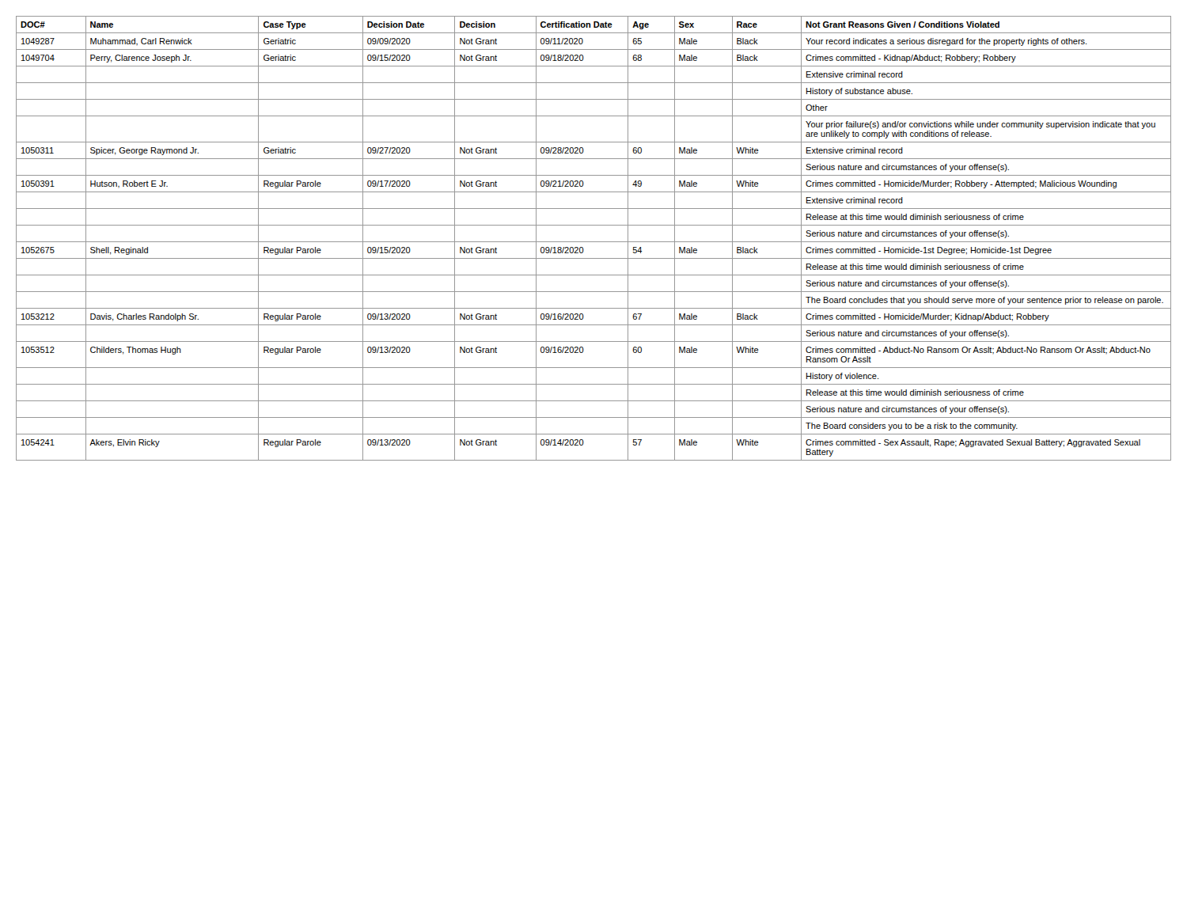| DOC# | Name | Case Type | Decision Date | Decision | Certification Date | Age | Sex | Race | Not Grant Reasons Given / Conditions Violated |
| --- | --- | --- | --- | --- | --- | --- | --- | --- | --- |
| 1049287 | Muhammad, Carl Renwick | Geriatric | 09/09/2020 | Not Grant | 09/11/2020 | 65 | Male | Black | Your record indicates a serious disregard for the property rights of others. |
| 1049704 | Perry, Clarence Joseph Jr. | Geriatric | 09/15/2020 | Not Grant | 09/18/2020 | 68 | Male | Black | Crimes committed - Kidnap/Abduct; Robbery; Robbery |
| | | | | | | | | | Extensive criminal record |
| | | | | | | | | | History of substance abuse. |
| | | | | | | | | | Other |
| | | | | | | | | | Your prior failure(s) and/or convictions while under community supervision indicate that you are unlikely to comply with conditions of release. |
| 1050311 | Spicer, George Raymond Jr. | Geriatric | 09/27/2020 | Not Grant | 09/28/2020 | 60 | Male | White | Extensive criminal record |
| | | | | | | | | | Serious nature and circumstances of your offense(s). |
| 1050391 | Hutson, Robert E Jr. | Regular Parole | 09/17/2020 | Not Grant | 09/21/2020 | 49 | Male | White | Crimes committed - Homicide/Murder; Robbery - Attempted; Malicious Wounding |
| | | | | | | | | | Extensive criminal record |
| | | | | | | | | | Release at this time would diminish seriousness of crime |
| | | | | | | | | | Serious nature and circumstances of your offense(s). |
| 1052675 | Shell, Reginald | Regular Parole | 09/15/2020 | Not Grant | 09/18/2020 | 54 | Male | Black | Crimes committed - Homicide-1st Degree; Homicide-1st Degree |
| | | | | | | | | | Release at this time would diminish seriousness of crime |
| | | | | | | | | | Serious nature and circumstances of your offense(s). |
| | | | | | | | | | The Board concludes that you should serve more of your sentence prior to release on parole. |
| 1053212 | Davis, Charles Randolph Sr. | Regular Parole | 09/13/2020 | Not Grant | 09/16/2020 | 67 | Male | Black | Crimes committed - Homicide/Murder; Kidnap/Abduct; Robbery |
| | | | | | | | | | Serious nature and circumstances of your offense(s). |
| 1053512 | Childers, Thomas Hugh | Regular Parole | 09/13/2020 | Not Grant | 09/16/2020 | 60 | Male | White | Crimes committed - Abduct-No Ransom Or Asslt; Abduct-No Ransom Or Asslt; Abduct-No Ransom Or Asslt |
| | | | | | | | | | History of violence. |
| | | | | | | | | | Release at this time would diminish seriousness of crime |
| | | | | | | | | | Serious nature and circumstances of your offense(s). |
| | | | | | | | | | The Board considers you to be a risk to the community. |
| 1054241 | Akers, Elvin Ricky | Regular Parole | 09/13/2020 | Not Grant | 09/14/2020 | 57 | Male | White | Crimes committed - Sex Assault, Rape; Aggravated Sexual Battery; Aggravated Sexual Battery |